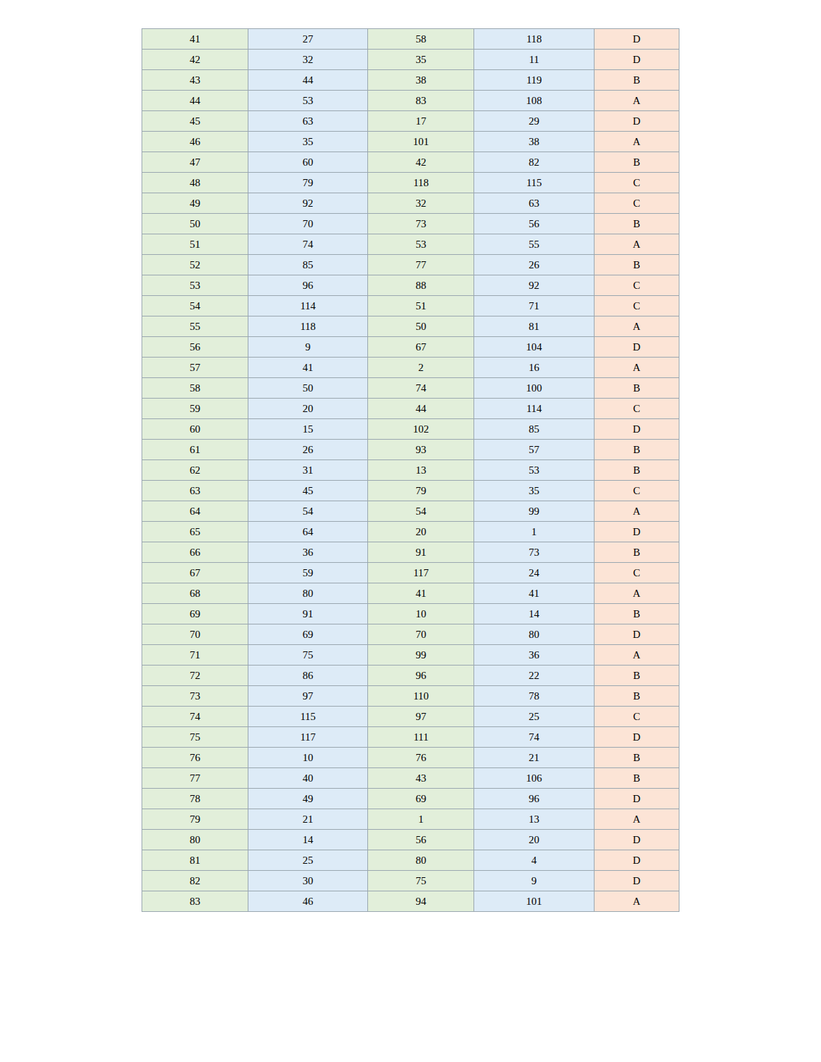| 41 | 27 | 58 | 118 | D |
| 42 | 32 | 35 | 11 | D |
| 43 | 44 | 38 | 119 | B |
| 44 | 53 | 83 | 108 | A |
| 45 | 63 | 17 | 29 | D |
| 46 | 35 | 101 | 38 | A |
| 47 | 60 | 42 | 82 | B |
| 48 | 79 | 118 | 115 | C |
| 49 | 92 | 32 | 63 | C |
| 50 | 70 | 73 | 56 | B |
| 51 | 74 | 53 | 55 | A |
| 52 | 85 | 77 | 26 | B |
| 53 | 96 | 88 | 92 | C |
| 54 | 114 | 51 | 71 | C |
| 55 | 118 | 50 | 81 | A |
| 56 | 9 | 67 | 104 | D |
| 57 | 41 | 2 | 16 | A |
| 58 | 50 | 74 | 100 | B |
| 59 | 20 | 44 | 114 | C |
| 60 | 15 | 102 | 85 | D |
| 61 | 26 | 93 | 57 | B |
| 62 | 31 | 13 | 53 | B |
| 63 | 45 | 79 | 35 | C |
| 64 | 54 | 54 | 99 | A |
| 65 | 64 | 20 | 1 | D |
| 66 | 36 | 91 | 73 | B |
| 67 | 59 | 117 | 24 | C |
| 68 | 80 | 41 | 41 | A |
| 69 | 91 | 10 | 14 | B |
| 70 | 69 | 70 | 80 | D |
| 71 | 75 | 99 | 36 | A |
| 72 | 86 | 96 | 22 | B |
| 73 | 97 | 110 | 78 | B |
| 74 | 115 | 97 | 25 | C |
| 75 | 117 | 111 | 74 | D |
| 76 | 10 | 76 | 21 | B |
| 77 | 40 | 43 | 106 | B |
| 78 | 49 | 69 | 96 | D |
| 79 | 21 | 1 | 13 | A |
| 80 | 14 | 56 | 20 | D |
| 81 | 25 | 80 | 4 | D |
| 82 | 30 | 75 | 9 | D |
| 83 | 46 | 94 | 101 | A |